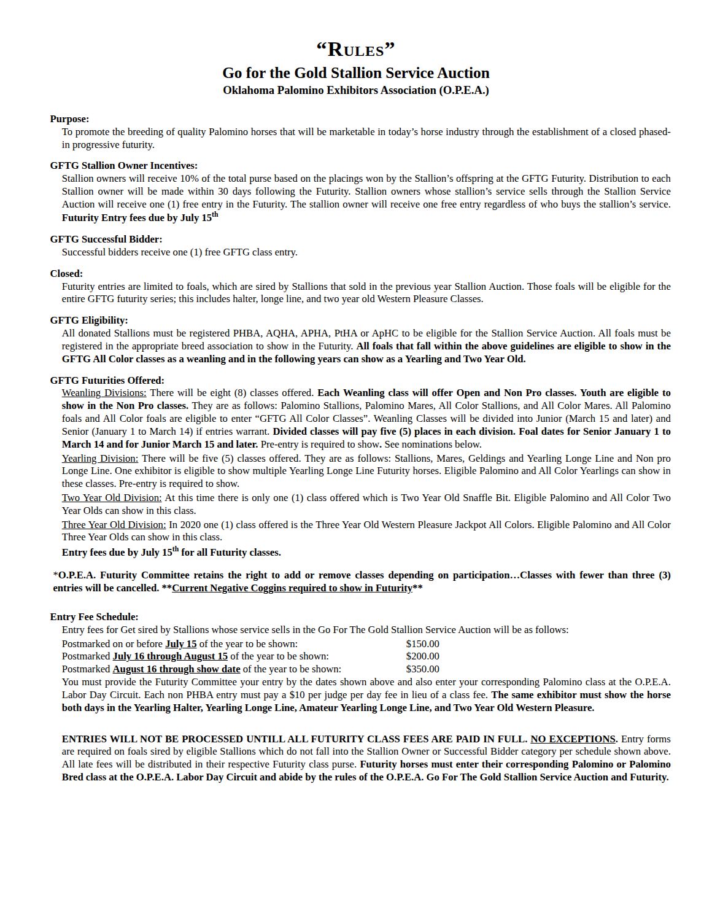“Rules”
Go for the Gold Stallion Service Auction
Oklahoma Palomino Exhibitors Association (O.P.E.A.)
Purpose:
To promote the breeding of quality Palomino horses that will be marketable in today’s horse industry through the establishment of a closed phased-in progressive futurity.
GFTG Stallion Owner Incentives:
Stallion owners will receive 10% of the total purse based on the placings won by the Stallion’s offspring at the GFTG Futurity. Distribution to each Stallion owner will be made within 30 days following the Futurity. Stallion owners whose stallion’s service sells through the Stallion Service Auction will receive one (1) free entry in the Futurity. The stallion owner will receive one free entry regardless of who buys the stallion’s service. Futurity Entry fees due by July 15th
GFTG Successful Bidder:
Successful bidders receive one (1) free GFTG class entry.
Closed:
Futurity entries are limited to foals, which are sired by Stallions that sold in the previous year Stallion Auction. Those foals will be eligible for the entire GFTG futurity series; this includes halter, longe line, and two year old Western Pleasure Classes.
GFTG Eligibility:
All donated Stallions must be registered PHBA, AQHA, APHA, PtHA or ApHC to be eligible for the Stallion Service Auction. All foals must be registered in the appropriate breed association to show in the Futurity. All foals that fall within the above guidelines are eligible to show in the GFTG All Color classes as a weanling and in the following years can show as a Yearling and Two Year Old.
GFTG Futurities Offered:
Weanling Divisions: There will be eight (8) classes offered. Each Weanling class will offer Open and Non Pro classes. Youth are eligible to show in the Non Pro classes. They are as follows: Palomino Stallions, Palomino Mares, All Color Stallions, and All Color Mares. All Palomino foals and All Color foals are eligible to enter “GFTG All Color Classes”. Weanling Classes will be divided into Junior (March 15 and later) and Senior (January 1 to March 14) if entries warrant. Divided classes will pay five (5) places in each division. Foal dates for Senior January 1 to March 14 and for Junior March 15 and later. Pre-entry is required to show. See nominations below.
Yearling Division: There will be five (5) classes offered. They are as follows: Stallions, Mares, Geldings and Yearling Longe Line and Non pro Longe Line. One exhibitor is eligible to show multiple Yearling Longe Line Futurity horses. Eligible Palomino and All Color Yearlings can show in these classes. Pre-entry is required to show.
Two Year Old Division: At this time there is only one (1) class offered which is Two Year Old Snaffle Bit. Eligible Palomino and All Color Two Year Olds can show in this class.
Three Year Old Division: In 2020 one (1) class offered is the Three Year Old Western Pleasure Jackpot All Colors. Eligible Palomino and All Color Three Year Olds can show in this class.
Entry fees due by July 15th for all Futurity classes.
*O.P.E.A. Futurity Committee retains the right to add or remove classes depending on participation…Classes with fewer than three (3) entries will be cancelled. **Current Negative Coggins required to show in Futurity**
Entry Fee Schedule:
Entry fees for Get sired by Stallions whose service sells in the Go For The Gold Stallion Service Auction will be as follows:
| Postmarked on or before July 15 of the year to be shown: | $150.00 |
| Postmarked July 16 through August 15 of the year to be shown: | $200.00 |
| Postmarked August 16 through show date of the year to be shown: | $350.00 |
You must provide the Futurity Committee your entry by the dates shown above and also enter your corresponding Palomino class at the O.P.E.A. Labor Day Circuit. Each non PHBA entry must pay a $10 per judge per day fee in lieu of a class fee. The same exhibitor must show the horse both days in the Yearling Halter, Yearling Longe Line, Amateur Yearling Longe Line, and Two Year Old Western Pleasure.
ENTRIES WILL NOT BE PROCESSED UNTILL ALL FUTURITY CLASS FEES ARE PAID IN FULL. NO EXCEPTIONS. Entry forms are required on foals sired by eligible Stallions which do not fall into the Stallion Owner or Successful Bidder category per schedule shown above. All late fees will be distributed in their respective Futurity class purse. Futurity horses must enter their corresponding Palomino or Palomino Bred class at the O.P.E.A. Labor Day Circuit and abide by the rules of the O.P.E.A. Go For The Gold Stallion Service Auction and Futurity.